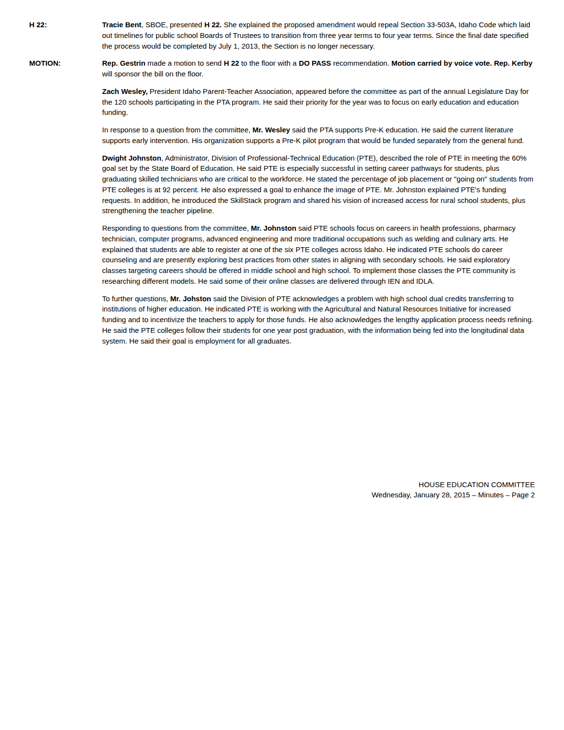| H 22: | Tracie Bent , SBOE, presented H 22. She explained the proposed amendment would repeal Section 33-503A, Idaho Code which laid out timelines for public school Boards of Trustees to transition from three year terms to four year terms. Since the final date specified the process would be completed by July 1, 2013, the Section is no longer necessary. |
| MOTION: | Rep. Gestrin made a motion to send H 22 to the floor with a DO PASS recommendation. Motion carried by voice vote. Rep. Kerby will sponsor the bill on the floor. Zach Wesley, President Idaho Parent-Teacher Association, appeared before the committee as part of the annual Legislature Day for the 120 schools participating in the PTA program. He said their priority for the year was to focus on early education and education funding. In response to a question from the committee, Mr. Wesley said the PTA supports Pre-K education. He said the current literature supports early intervention. His organization supports a Pre-K pilot program that would be funded separately from the general fund. Dwight Johnston , Administrator, Division of Professional-Technical Education (PTE), described the role of PTE in meeting the 60% goal set by the State Board of Education. He said PTE is especially successful in setting career pathways for students, plus graduating skilled technicians who are critical to the workforce. He stated the percentage of job placement or "going on" students from PTE colleges is at 92 percent. He also expressed a goal to enhance the image of PTE. Mr. Johnston explained PTE's funding requests. In addition, he introduced the SkillStack program and shared his vision of increased access for rural school students, plus strengthening the teacher pipeline. Responding to questions from the committee, Mr. Johnston said PTE schools focus on careers in health professions, pharmacy technician, computer programs, advanced engineering and more traditional occupations such as welding and culinary arts. He explained that students are able to register at one of the six PTE colleges across Idaho. He indicated PTE schools do career counseling and are presently exploring best practices from other states in aligning with secondary schools. He said exploratory classes targeting careers should be offered in middle school and high school. To implement those classes the PTE community is researching different models. He said some of their online classes are delivered through IEN and IDLA. To further questions, Mr. Johston said the Division of PTE acknowledges a problem with high school dual credits transferring to institutions of higher education. He indicated PTE is working with the Agricultural and Natural Resources Initiative for increased funding and to incentivize the teachers to apply for those funds. He also acknowledges the lengthy application process needs refining. He said the PTE colleges follow their students for one year post graduation, with the information being fed into the longitudinal data system. He said their goal is employment for all graduates. |
HOUSE EDUCATION COMMITTEE
Wednesday, January 28, 2015 – Minutes – Page 2